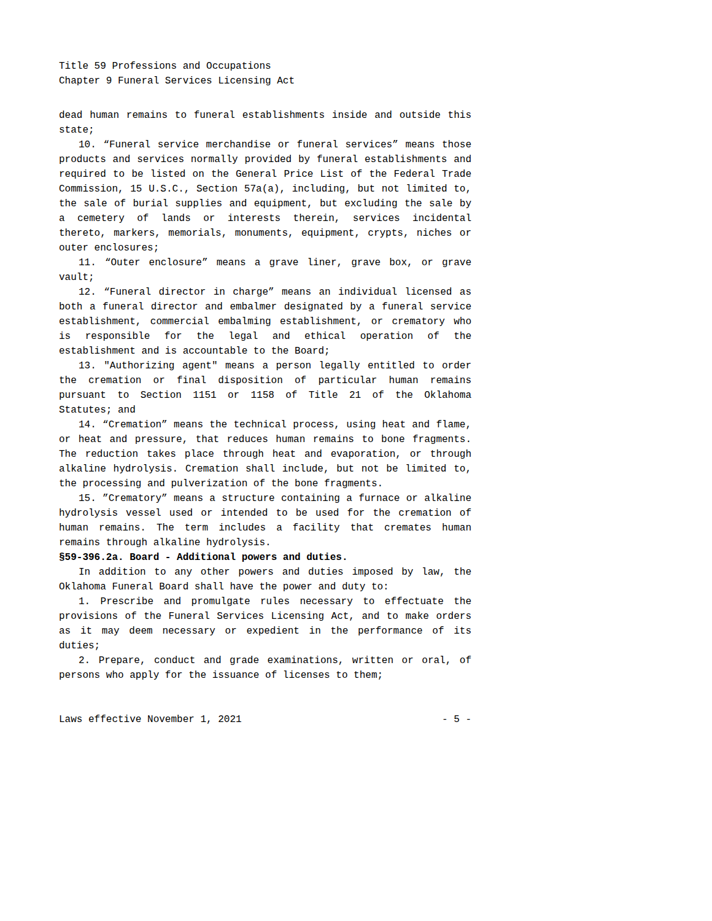Title 59 Professions and Occupations
Chapter 9 Funeral Services Licensing Act
dead human remains to funeral establishments inside and outside this state;
10. “Funeral service merchandise or funeral services” means those products and services normally provided by funeral establishments and required to be listed on the General Price List of the Federal Trade Commission, 15 U.S.C., Section 57a(a), including, but not limited to, the sale of burial supplies and equipment, but excluding the sale by a cemetery of lands or interests therein, services incidental thereto, markers, memorials, monuments, equipment, crypts, niches or outer enclosures;
11. “Outer enclosure” means a grave liner, grave box, or grave vault;
12. “Funeral director in charge” means an individual licensed as both a funeral director and embalmer designated by a funeral service establishment, commercial embalming establishment, or crematory who is responsible for the legal and ethical operation of the establishment and is accountable to the Board;
13. "Authorizing agent" means a person legally entitled to order the cremation or final disposition of particular human remains pursuant to Section 1151 or 1158 of Title 21 of the Oklahoma Statutes; and
14. “Cremation” means the technical process, using heat and flame, or heat and pressure, that reduces human remains to bone fragments. The reduction takes place through heat and evaporation, or through alkaline hydrolysis. Cremation shall include, but not be limited to, the processing and pulverization of the bone fragments.
15. ”Crematory” means a structure containing a furnace or alkaline hydrolysis vessel used or intended to be used for the cremation of human remains. The term includes a facility that cremates human remains through alkaline hydrolysis.
§59-396.2a. Board - Additional powers and duties.
In addition to any other powers and duties imposed by law, the Oklahoma Funeral Board shall have the power and duty to:
1. Prescribe and promulgate rules necessary to effectuate the provisions of the Funeral Services Licensing Act, and to make orders as it may deem necessary or expedient in the performance of its duties;
2. Prepare, conduct and grade examinations, written or oral, of persons who apply for the issuance of licenses to them;
Laws effective November 1, 2021 - 5 -